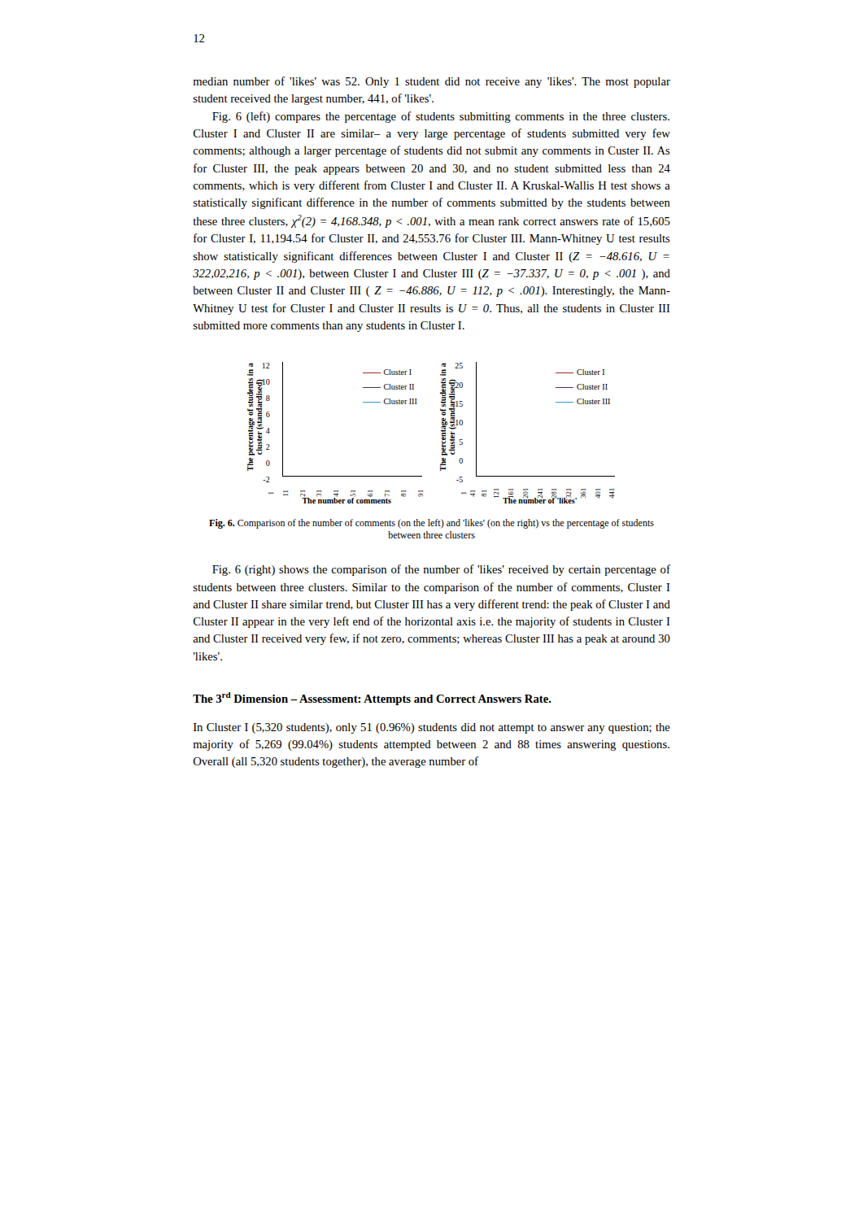12
median number of 'likes' was 52. Only 1 student did not receive any 'likes'. The most popular student received the largest number, 441, of 'likes'.
Fig. 6 (left) compares the percentage of students submitting comments in the three clusters. Cluster I and Cluster II are similar– a very large percentage of students submitted very few comments; although a larger percentage of students did not submit any comments in Custer II. As for Cluster III, the peak appears between 20 and 30, and no student submitted less than 24 comments, which is very different from Cluster I and Cluster II. A Kruskal-Wallis H test shows a statistically significant difference in the number of comments submitted by the students between these three clusters, χ2(2) = 4,168.348, p < .001, with a mean rank correct answers rate of 15,605 for Cluster I, 11,194.54 for Cluster II, and 24,553.76 for Cluster III. Mann-Whitney U test results show statistically significant differences between Cluster I and Cluster II (Z = −48.616, U = 322,02,216, p < .001), between Cluster I and Cluster III (Z = −37.337, U = 0, p < .001 ), and between Cluster II and Cluster III ( Z = −46.886, U = 112, p < .001). Interestingly, the Mann-Whitney U test for Cluster I and Cluster II results is U = 0. Thus, all the students in Cluster III submitted more comments than any students in Cluster I.
The percentage of students in a cluster (standardised)
12
10
8
6
4
2
0
-2
Cluster I
Cluster II
Cluster III
1112131415161718191
The number of comments
The percentage of students in a cluster (standardised)
25
20
15
10
5
0
-5
Cluster I
Cluster II
Cluster III
14181121161201241281321361401441
The number of 'likes'
Fig. 6. Comparison of the number of comments (on the left) and 'likes' (on the right) vs the percentage of students between three clusters
Fig. 6 (right) shows the comparison of the number of 'likes' received by certain percentage of students between three clusters. Similar to the comparison of the number of comments, Cluster I and Cluster II share similar trend, but Cluster III has a very different trend: the peak of Cluster I and Cluster II appear in the very left end of the horizontal axis i.e. the majority of students in Cluster I and Cluster II received very few, if not zero, comments; whereas Cluster III has a peak at around 30 'likes'.
The 3rd Dimension – Assessment: Attempts and Correct Answers Rate.
In Cluster I (5,320 students), only 51 (0.96%) students did not attempt to answer any question; the majority of 5,269 (99.04%) students attempted between 2 and 88 times answering questions. Overall (all 5,320 students together), the average number of